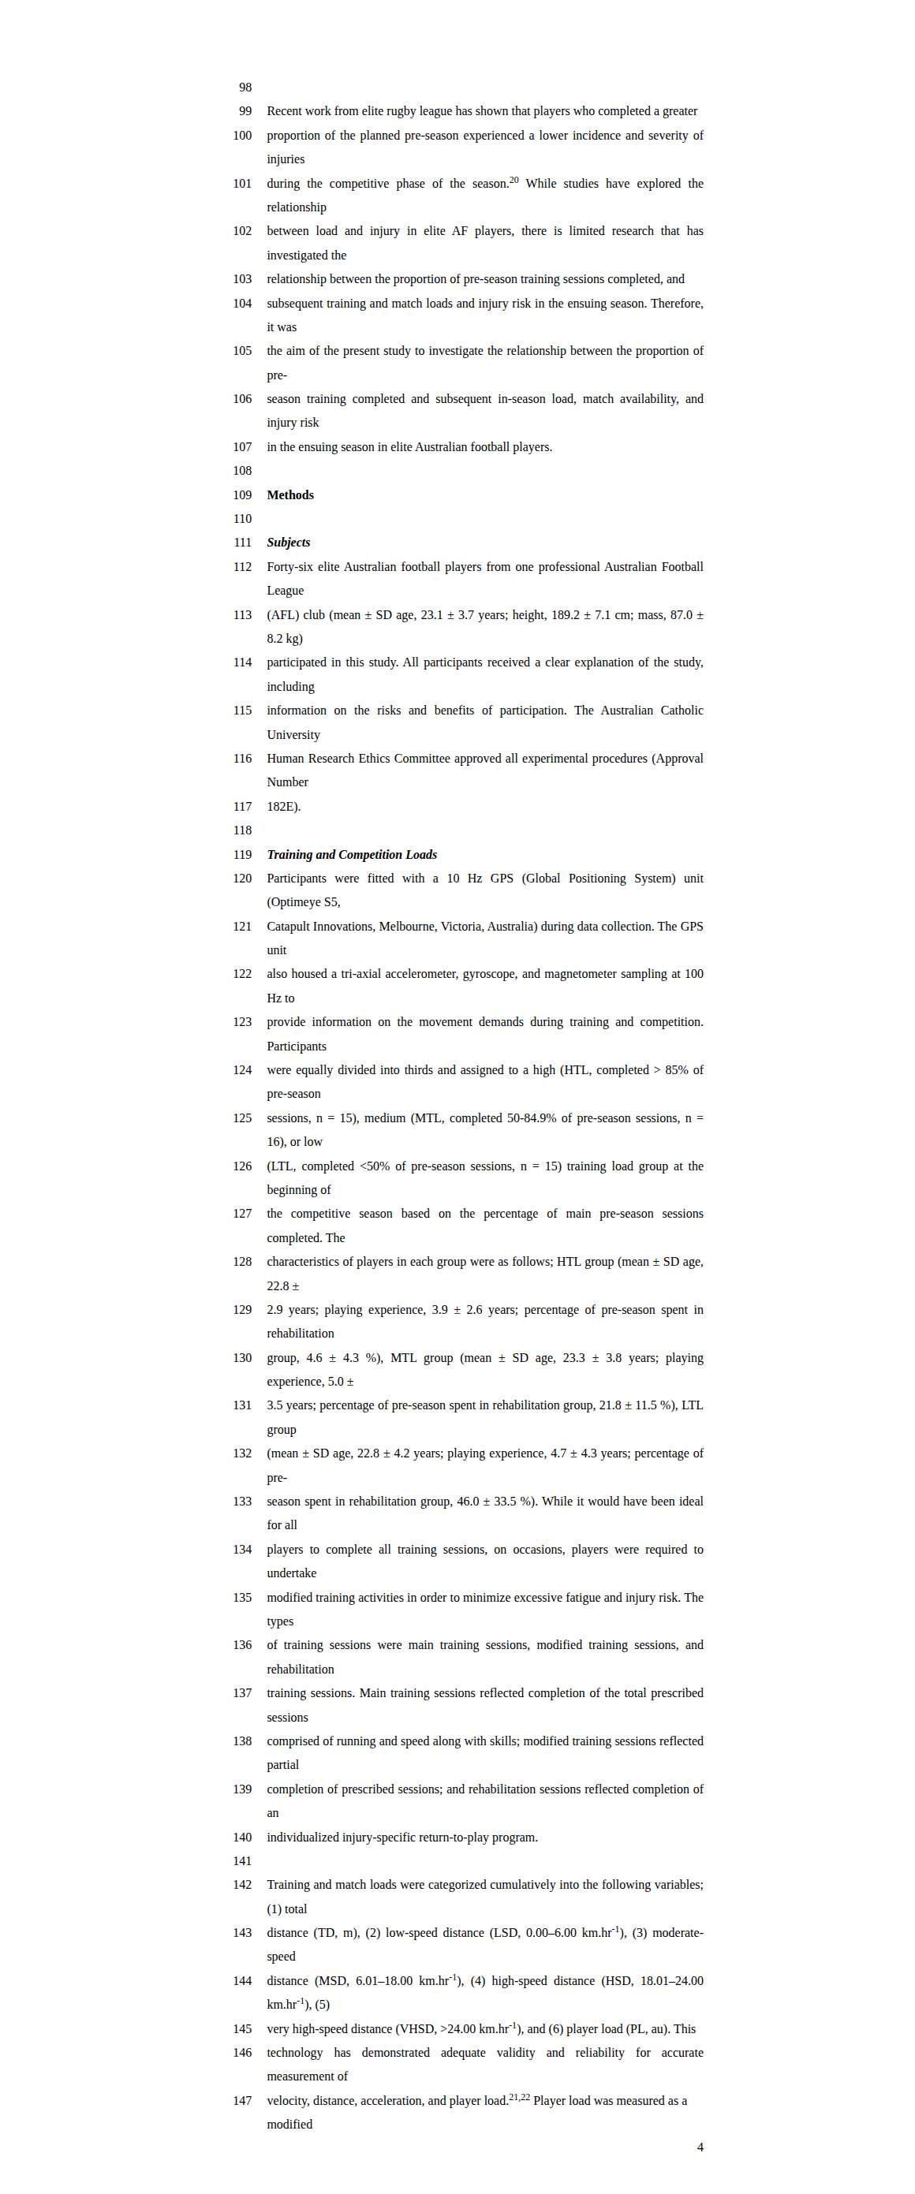98
99 Recent work from elite rugby league has shown that players who completed a greater
100 proportion of the planned pre-season experienced a lower incidence and severity of injuries
101 during the competitive phase of the season.20 While studies have explored the relationship
102 between load and injury in elite AF players, there is limited research that has investigated the
103 relationship between the proportion of pre-season training sessions completed, and
104 subsequent training and match loads and injury risk in the ensuing season. Therefore, it was
105 the aim of the present study to investigate the relationship between the proportion of pre-
106 season training completed and subsequent in-season load, match availability, and injury risk
107 in the ensuing season in elite Australian football players.
108
109
Methods
110
111 Subjects
112 Forty-six elite Australian football players from one professional Australian Football League
113(AFL) club (mean ± SD age, 23.1 ± 3.7 years; height, 189.2 ± 7.1 cm; mass, 87.0 ± 8.2 kg)
114 participated in this study. All participants received a clear explanation of the study, including
115 information on the risks and benefits of participation. The Australian Catholic University
116 Human Research Ethics Committee approved all experimental procedures (Approval Number
117182E).
118
119 Training and Competition Loads
120 Participants were fitted with a 10 Hz GPS (Global Positioning System) unit (Optimeye S5,
121 Catapult Innovations, Melbourne, Victoria, Australia) during data collection. The GPS unit
122 also housed a tri-axial accelerometer, gyroscope, and magnetometer sampling at 100 Hz to
123 provide information on the movement demands during training and competition. Participants
124 were equally divided into thirds and assigned to a high (HTL, completed > 85% of pre-season
125 sessions, n = 15), medium (MTL, completed 50-84.9% of pre-season sessions, n = 16), or low
126(LTL, completed <50% of pre-season sessions, n = 15) training load group at the beginning of
127 the competitive season based on the percentage of main pre-season sessions completed. The
128 characteristics of players in each group were as follows; HTL group (mean ± SD age, 22.8 ±
1292.9 years; playing experience, 3.9 ± 2.6 years; percentage of pre-season spent in rehabilitation
130 group, 4.6 ± 4.3 %), MTL group (mean ± SD age, 23.3 ± 3.8 years; playing experience, 5.0 ±
1313.5 years; percentage of pre-season spent in rehabilitation group, 21.8 ± 11.5 %), LTL group
132(mean ± SD age, 22.8 ± 4.2 years; playing experience, 4.7 ± 4.3 years; percentage of pre-
133 season spent in rehabilitation group, 46.0 ± 33.5 %). While it would have been ideal for all
134 players to complete all training sessions, on occasions, players were required to undertake
135 modified training activities in order to minimize excessive fatigue and injury risk. The types
136 of training sessions were main training sessions, modified training sessions, and rehabilitation
137 training sessions. Main training sessions reflected completion of the total prescribed sessions
138 comprised of running and speed along with skills; modified training sessions reflected partial
139 completion of prescribed sessions; and rehabilitation sessions reflected completion of an
140 individualized injury-specific return-to-play program.
141
142 Training and match loads were categorized cumulatively into the following variables; (1) total
143 distance (TD, m), (2) low-speed distance (LSD, 0.00–6.00 km.hr-1), (3) moderate-speed
144 distance (MSD, 6.01–18.00 km.hr-1), (4) high-speed distance (HSD, 18.01–24.00 km.hr-1), (5)
145 very high-speed distance (VHSD, >24.00 km.hr-1), and (6) player load (PL, au). This
146 technology has demonstrated adequate validity and reliability for accurate measurement of
147 velocity, distance, acceleration, and player load.21,22 Player load was measured as a modified
4